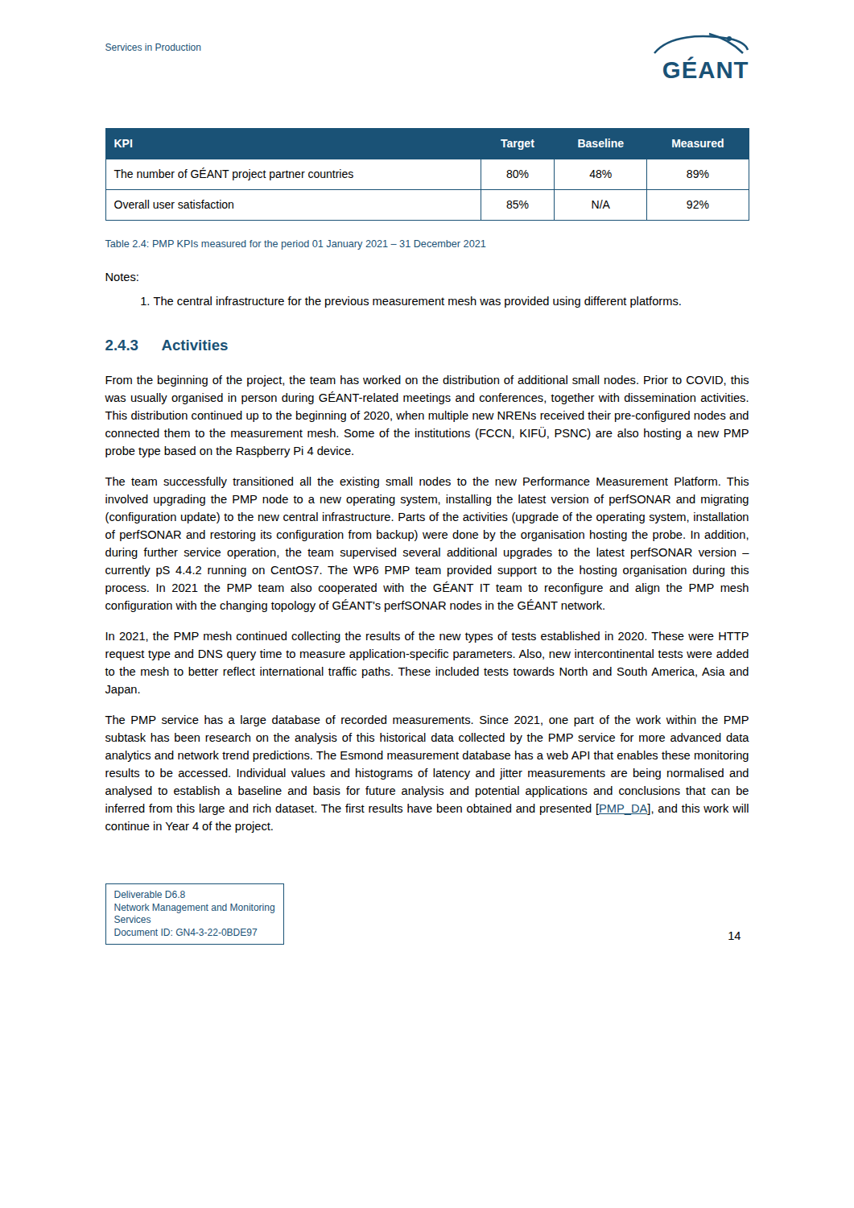Services in Production
GÉANT
| KPI | Target | Baseline | Measured |
| --- | --- | --- | --- |
| The number of GÉANT project partner countries | 80% | 48% | 89% |
| Overall user satisfaction | 85% | N/A | 92% |
Table 2.4: PMP KPIs measured for the period 01 January 2021 – 31 December 2021
Notes:
The central infrastructure for the previous measurement mesh was provided using different platforms.
2.4.3 Activities
From the beginning of the project, the team has worked on the distribution of additional small nodes. Prior to COVID, this was usually organised in person during GÉANT-related meetings and conferences, together with dissemination activities. This distribution continued up to the beginning of 2020, when multiple new NRENs received their pre-configured nodes and connected them to the measurement mesh. Some of the institutions (FCCN, KIFÜ, PSNC) are also hosting a new PMP probe type based on the Raspberry Pi 4 device.
The team successfully transitioned all the existing small nodes to the new Performance Measurement Platform. This involved upgrading the PMP node to a new operating system, installing the latest version of perfSONAR and migrating (configuration update) to the new central infrastructure. Parts of the activities (upgrade of the operating system, installation of perfSONAR and restoring its configuration from backup) were done by the organisation hosting the probe. In addition, during further service operation, the team supervised several additional upgrades to the latest perfSONAR version – currently pS 4.4.2 running on CentOS7. The WP6 PMP team provided support to the hosting organisation during this process. In 2021 the PMP team also cooperated with the GÉANT IT team to reconfigure and align the PMP mesh configuration with the changing topology of GÉANT's perfSONAR nodes in the GÉANT network.
In 2021, the PMP mesh continued collecting the results of the new types of tests established in 2020. These were HTTP request type and DNS query time to measure application-specific parameters. Also, new intercontinental tests were added to the mesh to better reflect international traffic paths. These included tests towards North and South America, Asia and Japan.
The PMP service has a large database of recorded measurements. Since 2021, one part of the work within the PMP subtask has been research on the analysis of this historical data collected by the PMP service for more advanced data analytics and network trend predictions. The Esmond measurement database has a web API that enables these monitoring results to be accessed. Individual values and histograms of latency and jitter measurements are being normalised and analysed to establish a baseline and basis for future analysis and potential applications and conclusions that can be inferred from this large and rich dataset. The first results have been obtained and presented [PMP_DA], and this work will continue in Year 4 of the project.
Deliverable D6.8
Network Management and Monitoring
Services
Document ID: GN4-3-22-0BDE97
14